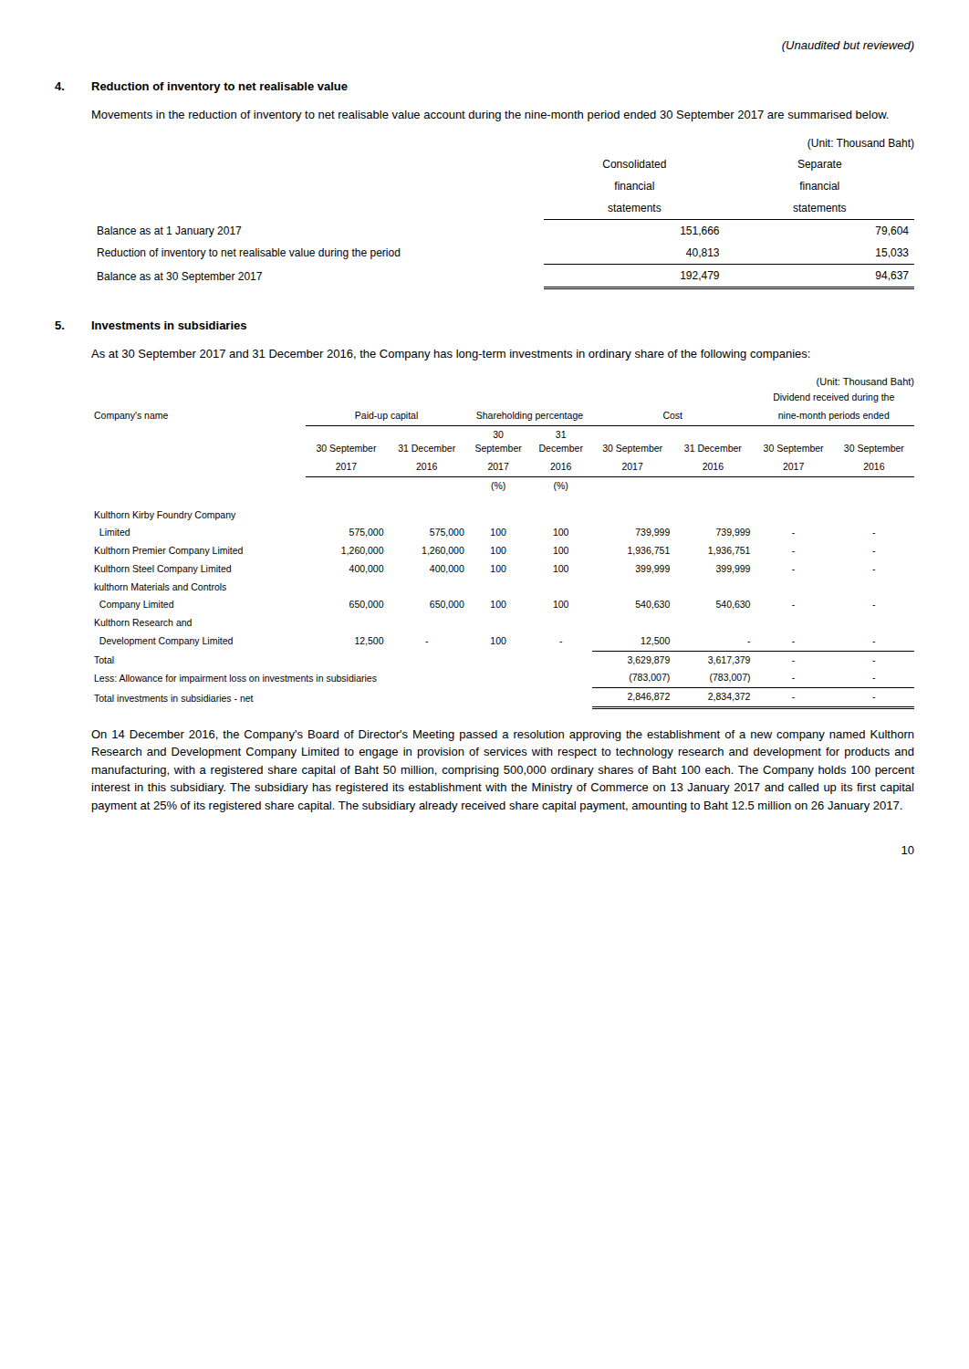(Unaudited but reviewed)
4. Reduction of inventory to net realisable value
Movements in the reduction of inventory to net realisable value account during the nine-month period ended 30 September 2017 are summarised below.
(Unit: Thousand Baht)
| | Consolidated | Separate |
| | financial | financial |
| | statements | statements |
| Balance as at 1 January 2017 | 151,666 | 79,604 |
| Reduction of inventory to net realisable value during the period | 40,813 | 15,033 |
| Balance as at 30 September 2017 | 192,479 | 94,637 |
5. Investments in subsidiaries
As at 30 September 2017 and 31 December 2016, the Company has long-term investments in ordinary share of the following companies:
(Unit: Thousand Baht)
| | | | Dividend received during the |
| Company's name | Paid-up capital | Shareholding percentage | Cost | nine-month periods ended |
| | 30 September | 31 December | 30 September | 31 December | 30 September | 31 December | 30 September | 30 September |
| | 2017 | 2016 | 2017 | 2016 | 2017 | 2016 | 2017 | 2016 |
| | | | (%) | (%) | | | | |
| Kulthorn Kirby Foundry Company | | | | | | | | |
| Limited | 575,000 | 575,000 | 100 | 100 | 739,999 | 739,999 | - | - |
| Kulthorn Premier Company Limited | 1,260,000 | 1,260,000 | 100 | 100 | 1,936,751 | 1,936,751 | - | - |
| Kulthorn Steel Company Limited | 400,000 | 400,000 | 100 | 100 | 399,999 | 399,999 | - | - |
| kulthorn Materials and Controls | | | | | | | | |
| Company Limited | 650,000 | 650,000 | 100 | 100 | 540,630 | 540,630 | - | - |
| Kulthorn Research and | | | | | | | | |
| Development Company Limited | 12,500 | - | 100 | - | 12,500 | - | - | - |
| Total | | | | | 3,629,879 | 3,617,379 | - | - |
| Less: Allowance for impairment loss on investments in subsidiaries | (783,007) | (783,007) | - | - |
| Total investments in subsidiaries - net | 2,846,872 | 2,834,372 | - | - |
On 14 December 2016, the Company's Board of Director's Meeting passed a resolution approving the establishment of a new company named Kulthorn Research and Development Company Limited to engage in provision of services with respect to technology research and development for products and manufacturing, with a registered share capital of Baht 50 million, comprising 500,000 ordinary shares of Baht 100 each. The Company holds 100 percent interest in this subsidiary. The subsidiary has registered its establishment with the Ministry of Commerce on 13 January 2017 and called up its first capital payment at 25% of its registered share capital. The subsidiary already received share capital payment, amounting to Baht 12.5 million on 26 January 2017.
10